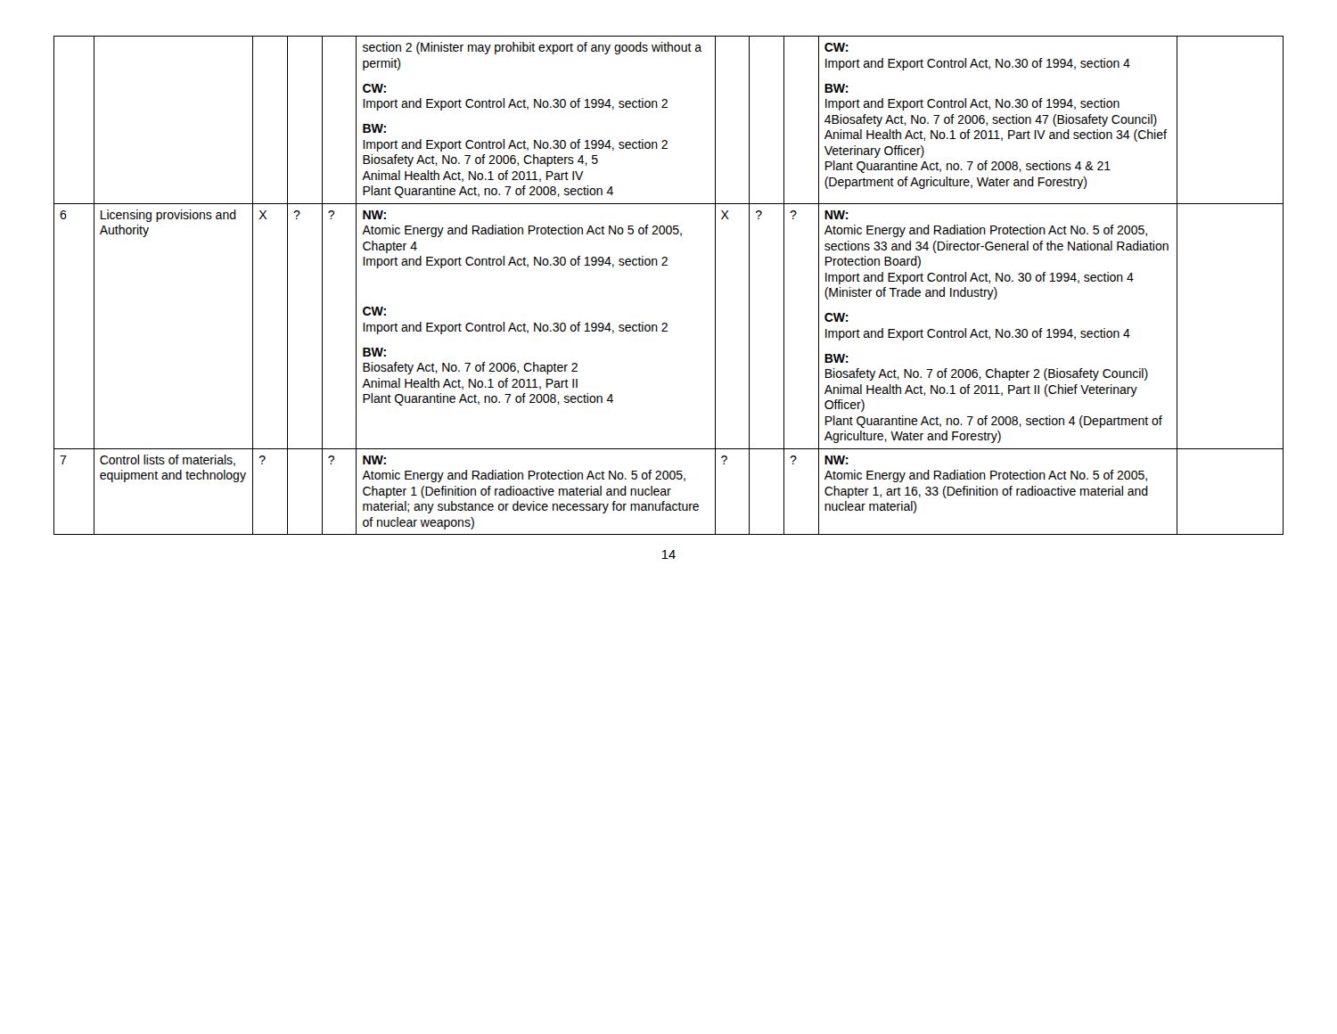| | | | | | section 2 (Minister may prohibit export of any goods without a permit) CW: Import and Export Control Act, No.30 of 1994, section 2 BW: Import and Export Control Act, No.30 of 1994, section 2 Biosafety Act, No. 7 of 2006, Chapters 4, 5 Animal Health Act, No.1 of 2011, Part IV Plant Quarantine Act, no. 7 of 2008, section 4 | | | | CW: Import and Export Control Act, No.30 of 1994, section 4 BW: Import and Export Control Act, No.30 of 1994, section 4Biosafety Act, No. 7 of 2006, section 47 (Biosafety Council) Animal Health Act, No.1 of 2011, Part IV and section 34 (Chief Veterinary Officer) Plant Quarantine Act, no. 7 of 2008, sections 4 & 21 (Department of Agriculture, Water and Forestry) | |
| 6 | Licensing provisions and Authority | X | ? | ? | NW: Atomic Energy and Radiation Protection Act No 5 of 2005, Chapter 4 Import and Export Control Act, No.30 of 1994, section 2 CW: Import and Export Control Act, No.30 of 1994, section 2 BW: Biosafety Act, No. 7 of 2006, Chapter 2 Animal Health Act, No.1 of 2011, Part II Plant Quarantine Act, no. 7 of 2008, section 4 | X | ? | ? | NW: Atomic Energy and Radiation Protection Act No. 5 of 2005, sections 33 and 34 (Director-General of the National Radiation Protection Board) Import and Export Control Act, No. 30 of 1994, section 4 (Minister of Trade and Industry) CW: Import and Export Control Act, No.30 of 1994, section 4 BW: Biosafety Act, No. 7 of 2006, Chapter 2 (Biosafety Council) Animal Health Act, No.1 of 2011, Part II (Chief Veterinary Officer) Plant Quarantine Act, no. 7 of 2008, section 4 (Department of Agriculture, Water and Forestry) | |
| 7 | Control lists of materials, equipment and technology | ? | | ? | NW: Atomic Energy and Radiation Protection Act No. 5 of 2005, Chapter 1 (Definition of radioactive material and nuclear material; any substance or device necessary for manufacture of nuclear weapons) | ? | | ? | NW: Atomic Energy and Radiation Protection Act No. 5 of 2005, Chapter 1, art 16, 33 (Definition of radioactive material and nuclear material) | |
14